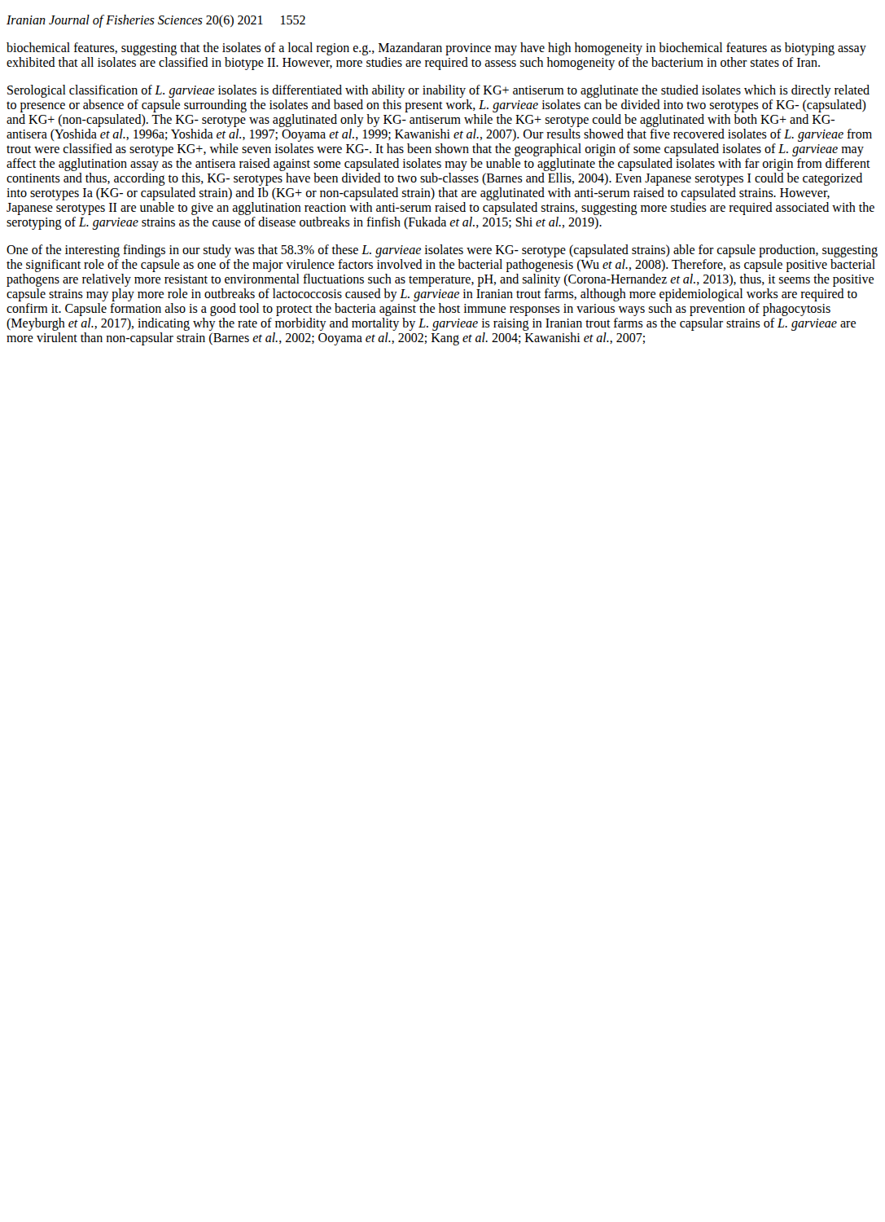Iranian Journal of Fisheries Sciences 20(6) 2021 1552
biochemical features, suggesting that the isolates of a local region e.g., Mazandaran province may have high homogeneity in biochemical features as biotyping assay exhibited that all isolates are classified in biotype II. However, more studies are required to assess such homogeneity of the bacterium in other states of Iran.
Serological classification of L. garvieae isolates is differentiated with ability or inability of KG+ antiserum to agglutinate the studied isolates which is directly related to presence or absence of capsule surrounding the isolates and based on this present work, L. garvieae isolates can be divided into two serotypes of KG- (capsulated) and KG+ (non-capsulated). The KG- serotype was agglutinated only by KG- antiserum while the KG+ serotype could be agglutinated with both KG+ and KG- antisera (Yoshida et al., 1996a; Yoshida et al., 1997; Ooyama et al., 1999; Kawanishi et al., 2007). Our results showed that five recovered isolates of L. garvieae from trout were classified as serotype KG+, while seven isolates were KG-. It has been shown that the geographical origin of some capsulated isolates of L. garvieae may affect the agglutination assay as the antisera raised against some capsulated isolates may be unable to agglutinate the capsulated isolates with far origin from different continents and thus, according to this, KG- serotypes have been divided to two sub-classes (Barnes and Ellis, 2004). Even Japanese serotypes I could be categorized into serotypes Ia (KG- or capsulated strain) and Ib (KG+ or non-capsulated strain) that are agglutinated with anti-serum raised to capsulated strains. However, Japanese serotypes II are unable to give an agglutination reaction with anti-serum raised to capsulated strains, suggesting more studies are required associated with the serotyping of L. garvieae strains as the cause of disease outbreaks in finfish (Fukada et al., 2015; Shi et al., 2019).
One of the interesting findings in our study was that 58.3% of these L. garvieae isolates were KG- serotype (capsulated strains) able for capsule production, suggesting the significant role of the capsule as one of the major virulence factors involved in the bacterial pathogenesis (Wu et al., 2008). Therefore, as capsule positive bacterial pathogens are relatively more resistant to environmental fluctuations such as temperature, pH, and salinity (Corona-Hernandez et al., 2013), thus, it seems the positive capsule strains may play more role in outbreaks of lactococcosis caused by L. garvieae in Iranian trout farms, although more epidemiological works are required to confirm it. Capsule formation also is a good tool to protect the bacteria against the host immune responses in various ways such as prevention of phagocytosis (Meyburgh et al., 2017), indicating why the rate of morbidity and mortality by L. garvieae is raising in Iranian trout farms as the capsular strains of L. garvieae are more virulent than non-capsular strain (Barnes et al., 2002; Ooyama et al., 2002; Kang et al. 2004; Kawanishi et al., 2007;